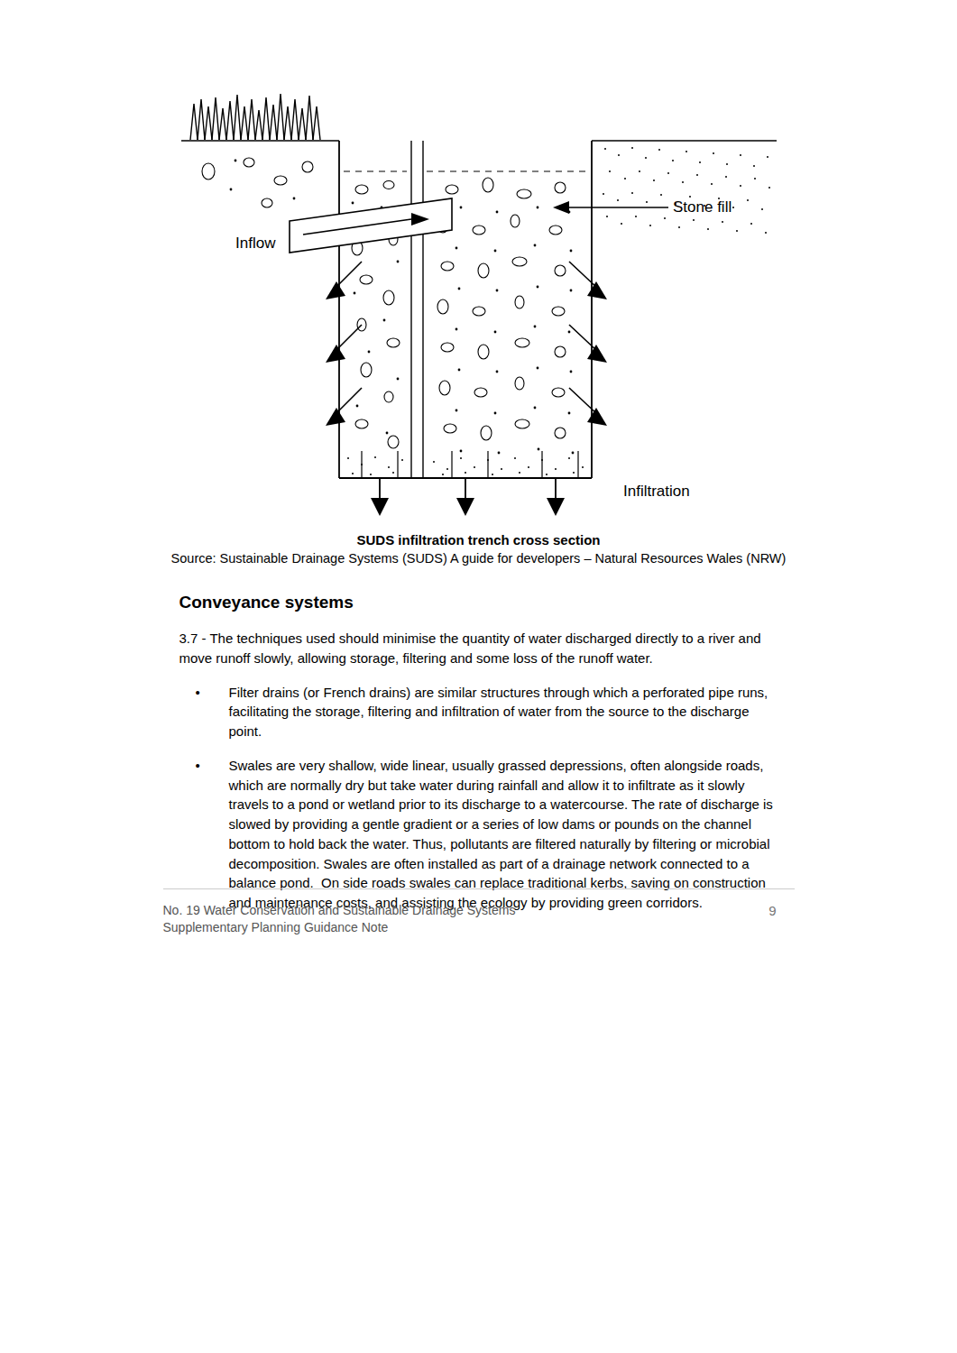Inflow Stone fill Infiltration
SUDS infiltration trench cross section
Source: Sustainable Drainage Systems (SUDS) A guide for developers – Natural Resources Wales (NRW)
Conveyance systems
3.7 - The techniques used should minimise the quantity of water discharged directly to a river and move runoff slowly, allowing storage, filtering and some loss of the runoff water.
Filter drains (or French drains) are similar structures through which a perforated pipe runs, facilitating the storage, filtering and infiltration of water from the source to the discharge point.
Swales are very shallow, wide linear, usually grassed depressions, often alongside roads, which are normally dry but take water during rainfall and allow it to infiltrate as it slowly travels to a pond or wetland prior to its discharge to a watercourse. The rate of discharge is slowed by providing a gentle gradient or a series of low dams or pounds on the channel bottom to hold back the water. Thus, pollutants are filtered naturally by filtering or microbial decomposition. Swales are often installed as part of a drainage network connected to a balance pond. On side roads swales can replace traditional kerbs, saving on construction and maintenance costs, and assisting the ecology by providing green corridors.
No. 19 Water Conservation and Sustainable Drainage Systems
Supplementary Planning Guidance Note
9